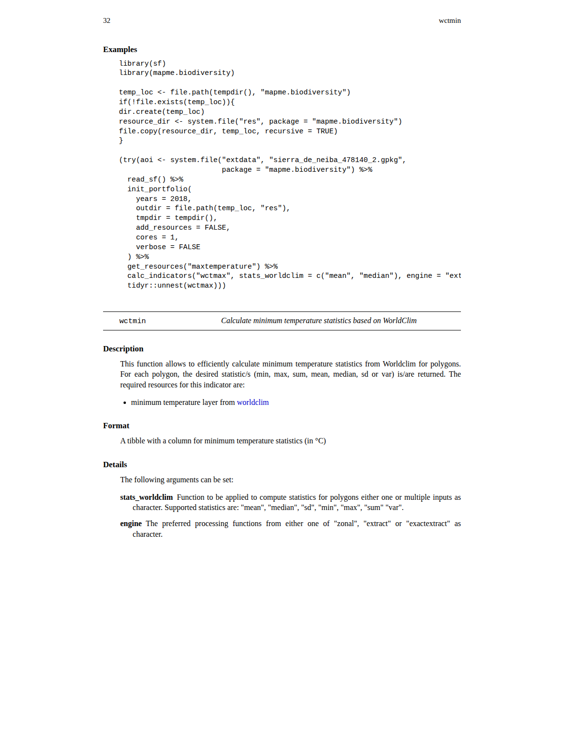32 wctmin
Examples
library(sf)
library(mapme.biodiversity)

temp_loc <- file.path(tempdir(), "mapme.biodiversity")
if(!file.exists(temp_loc)){
dir.create(temp_loc)
resource_dir <- system.file("res", package = "mapme.biodiversity")
file.copy(resource_dir, temp_loc, recursive = TRUE)
}

(try(aoi <- system.file("extdata", "sierra_de_neiba_478140_2.gpkg",
                        package = "mapme.biodiversity") %>%
  read_sf() %>%
  init_portfolio(
    years = 2018,
    outdir = file.path(temp_loc, "res"),
    tmpdir = tempdir(),
    add_resources = FALSE,
    cores = 1,
    verbose = FALSE
  ) %>%
  get_resources("maxtemperature") %>%
  calc_indicators("wctmax", stats_worldclim = c("mean", "median"), engine = "extract") %>%
  tidyr::unnest(wctmax)))
wctmin Calculate minimum temperature statistics based on WorldClim
Description
This function allows to efficiently calculate minimum temperature statistics from Worldclim for polygons. For each polygon, the desired statistic/s (min, max, sum, mean, median, sd or var) is/are returned. The required resources for this indicator are:
minimum temperature layer from worldclim
Format
A tibble with a column for minimum temperature statistics (in °C)
Details
The following arguments can be set:
stats_worldclim
Function to be applied to compute statistics for polygons either one or multiple inputs as character. Supported statistics are: "mean", "median", "sd", "min", "max", "sum" "var".
engine
The preferred processing functions from either one of "zonal", "extract" or "exactextract" as character.